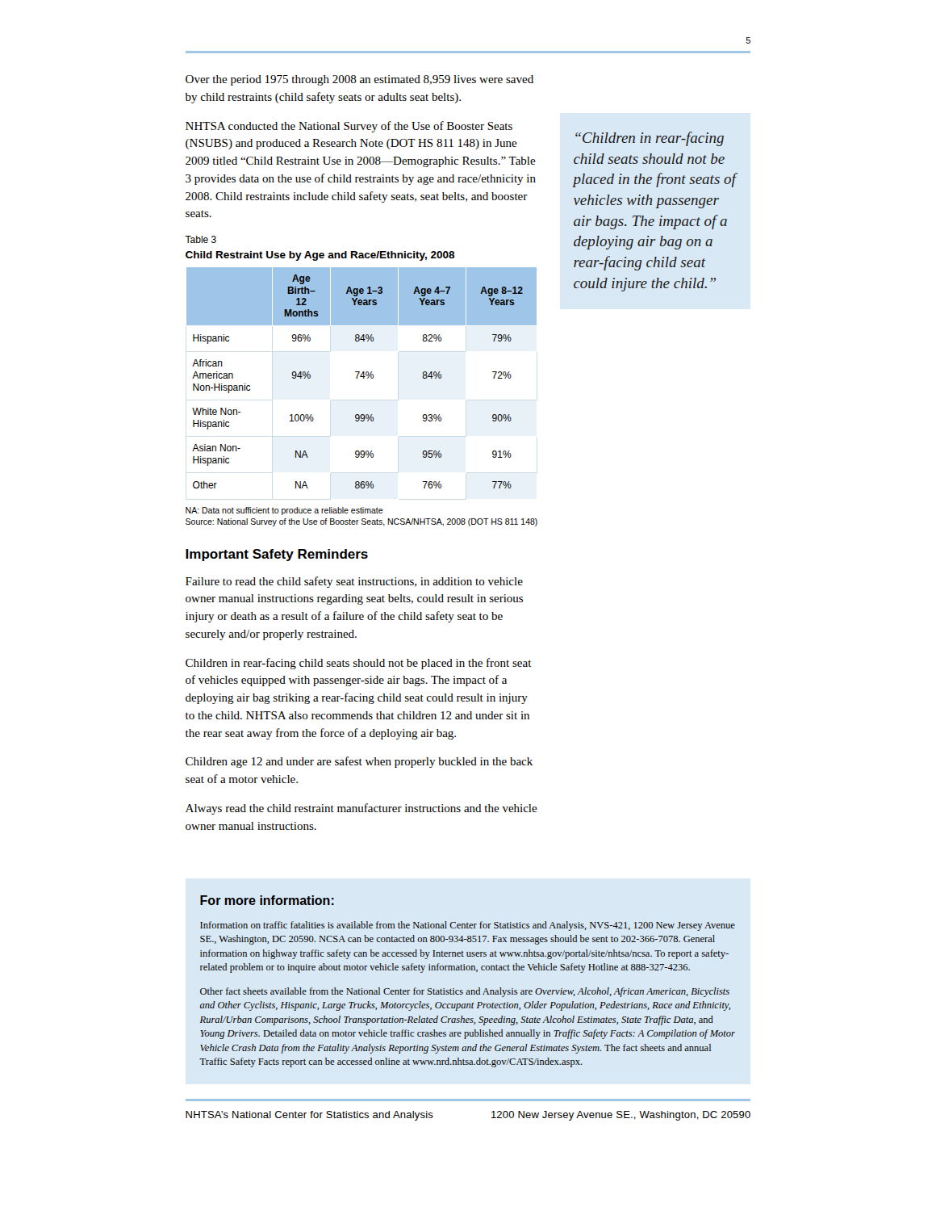5
Over the period 1975 through 2008 an estimated 8,959 lives were saved by child restraints (child safety seats or adults seat belts).
NHTSA conducted the National Survey of the Use of Booster Seats (NSUBS) and produced a Research Note (DOT HS 811 148) in June 2009 titled “Child Restraint Use in 2008—Demographic Results.” Table 3 provides data on the use of child restraints by age and race/ethnicity in 2008. Child restraints include child safety seats, seat belts, and booster seats.
Table 3 Child Restraint Use by Age and Race/Ethnicity, 2008
| | Age Birth– 12 Months | Age 1–3 Years | Age 4–7 Years | Age 8–12 Years |
| --- | --- | --- | --- | --- |
| Hispanic | 96% | 84% | 82% | 79% |
| African American Non-Hispanic | 94% | 74% | 84% | 72% |
| White Non-Hispanic | 100% | 99% | 93% | 90% |
| Asian Non-Hispanic | NA | 99% | 95% | 91% |
| Other | NA | 86% | 76% | 77% |
NA: Data not sufficient to produce a reliable estimate
Source: National Survey of the Use of Booster Seats, NCSA/NHTSA, 2008 (DOT HS 811 148)
Important Safety Reminders
Failure to read the child safety seat instructions, in addition to vehicle owner manual instructions regarding seat belts, could result in serious injury or death as a result of a failure of the child safety seat to be securely and/or properly restrained.
Children in rear-facing child seats should not be placed in the front seat of vehicles equipped with passenger-side air bags. The impact of a deploying air bag striking a rear-facing child seat could result in injury to the child. NHTSA also recommends that children 12 and under sit in the rear seat away from the force of a deploying air bag.
Children age 12 and under are safest when properly buckled in the back seat of a motor vehicle.
Always read the child restraint manufacturer instructions and the vehicle owner manual instructions.
“Children in rear-facing child seats should not be placed in the front seats of vehicles with passenger air bags. The impact of a deploying air bag on a rear-facing child seat could injure the child.”
For more information:
Information on traffic fatalities is available from the National Center for Statistics and Analysis, NVS-421, 1200 New Jersey Avenue SE., Washington, DC 20590. NCSA can be contacted on 800-934-8517. Fax messages should be sent to 202-366-7078. General information on highway traffic safety can be accessed by Internet users at www.nhtsa.gov/portal/site/nhtsa/ncsa. To report a safety-related problem or to inquire about motor vehicle safety information, contact the Vehicle Safety Hotline at 888-327-4236.
Other fact sheets available from the National Center for Statistics and Analysis are Overview, Alcohol, African American, Bicyclists and Other Cyclists, Hispanic, Large Trucks, Motorcycles, Occupant Protection, Older Population, Pedestrians, Race and Ethnicity, Rural/Urban Comparisons, School Transportation-Related Crashes, Speeding, State Alcohol Estimates, State Traffic Data, and Young Drivers. Detailed data on motor vehicle traffic crashes are published annually in Traffic Safety Facts: A Compilation of Motor Vehicle Crash Data from the Fatality Analysis Reporting System and the General Estimates System. The fact sheets and annual Traffic Safety Facts report can be accessed online at www.nrd.nhtsa.dot.gov/CATS/index.aspx.
NHTSA’s National Center for Statistics and Analysis
1200 New Jersey Avenue SE., Washington, DC 20590